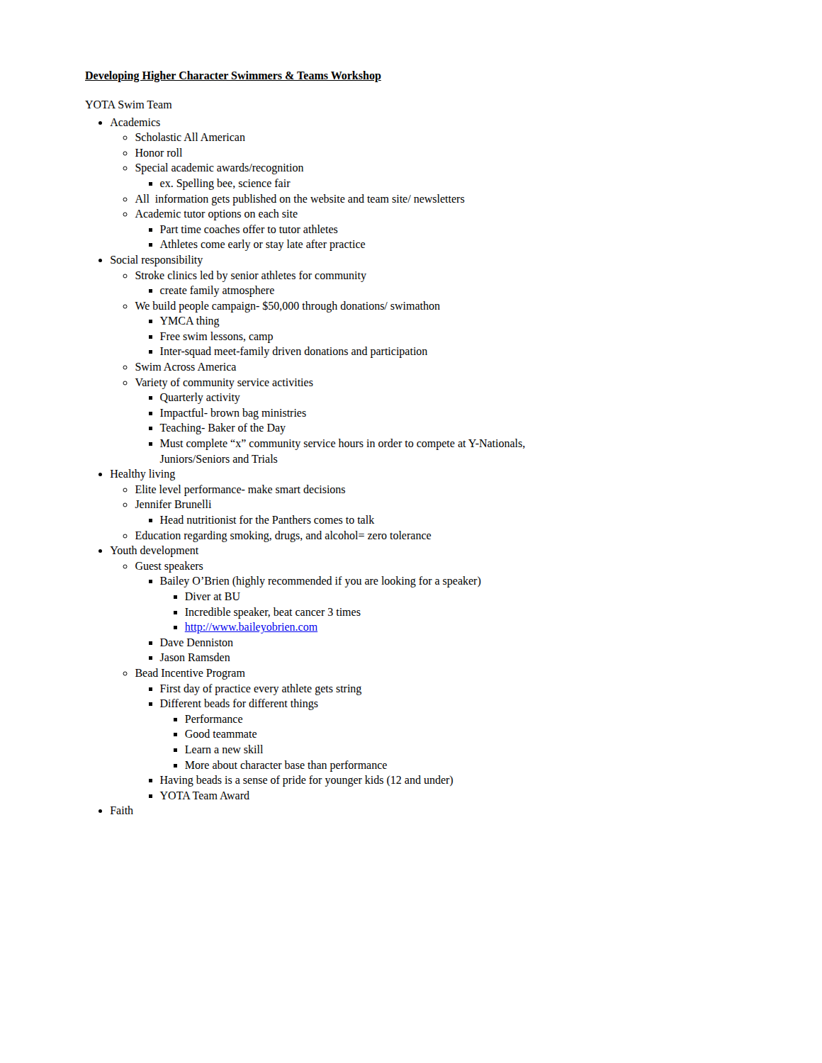Developing Higher Character Swimmers & Teams Workshop
YOTA Swim Team
Academics
Scholastic All American
Honor roll
Special academic awards/recognition
ex. Spelling bee, science fair
All information gets published on the website and team site/ newsletters
Academic tutor options on each site
Part time coaches offer to tutor athletes
Athletes come early or stay late after practice
Social responsibility
Stroke clinics led by senior athletes for community
create family atmosphere
We build people campaign- $50,000 through donations/ swimathon
YMCA thing
Free swim lessons, camp
Inter-squad meet-family driven donations and participation
Swim Across America
Variety of community service activities
Quarterly activity
Impactful- brown bag ministries
Teaching- Baker of the Day
Must complete “x” community service hours in order to compete at Y-Nationals, Juniors/Seniors and Trials
Healthy living
Elite level performance- make smart decisions
Jennifer Brunelli
Head nutritionist for the Panthers comes to talk
Education regarding smoking, drugs, and alcohol= zero tolerance
Youth development
Guest speakers
Bailey O’Brien (highly recommended if you are looking for a speaker)
Diver at BU
Incredible speaker, beat cancer 3 times
http://www.baileyobrien.com
Dave Denniston
Jason Ramsden
Bead Incentive Program
First day of practice every athlete gets string
Different beads for different things
Performance
Good teammate
Learn a new skill
More about character base than performance
Having beads is a sense of pride for younger kids (12 and under)
YOTA Team Award
Faith